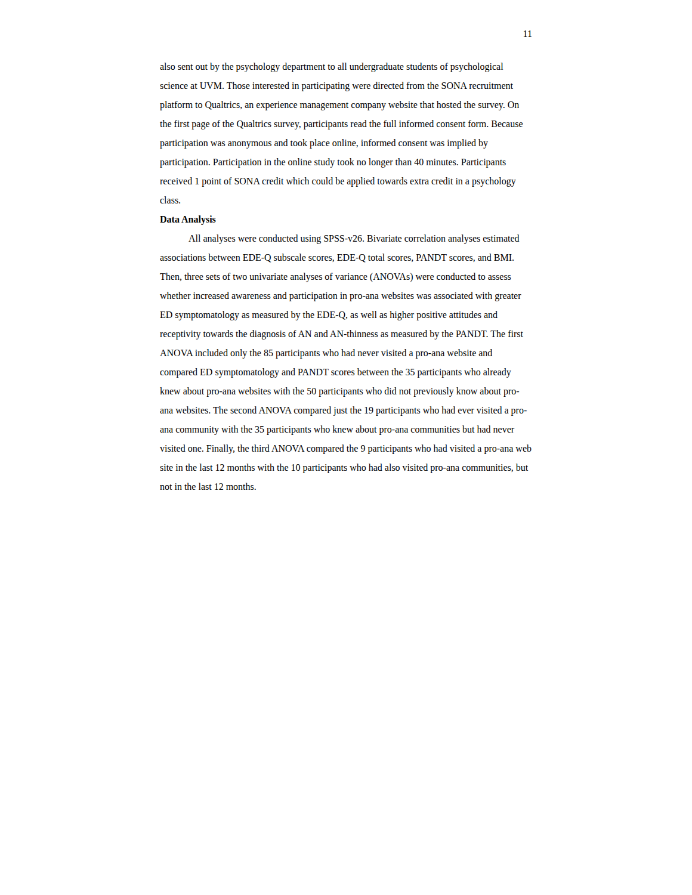11
also sent out by the psychology department to all undergraduate students of psychological science at UVM. Those interested in participating were directed from the SONA recruitment platform to Qualtrics, an experience management company website that hosted the survey. On the first page of the Qualtrics survey, participants read the full informed consent form. Because participation was anonymous and took place online, informed consent was implied by participation. Participation in the online study took no longer than 40 minutes. Participants received 1 point of SONA credit which could be applied towards extra credit in a psychology class.
Data Analysis
All analyses were conducted using SPSS-v26. Bivariate correlation analyses estimated associations between EDE-Q subscale scores, EDE-Q total scores, PANDT scores, and BMI. Then, three sets of two univariate analyses of variance (ANOVAs) were conducted to assess whether increased awareness and participation in pro-ana websites was associated with greater ED symptomatology as measured by the EDE-Q, as well as higher positive attitudes and receptivity towards the diagnosis of AN and AN-thinness as measured by the PANDT. The first ANOVA included only the 85 participants who had never visited a pro-ana website and compared ED symptomatology and PANDT scores between the 35 participants who already knew about pro-ana websites with the 50 participants who did not previously know about pro-ana websites. The second ANOVA compared just the 19 participants who had ever visited a pro-ana community with the 35 participants who knew about pro-ana communities but had never visited one. Finally, the third ANOVA compared the 9 participants who had visited a pro-ana web site in the last 12 months with the 10 participants who had also visited pro-ana communities, but not in the last 12 months.